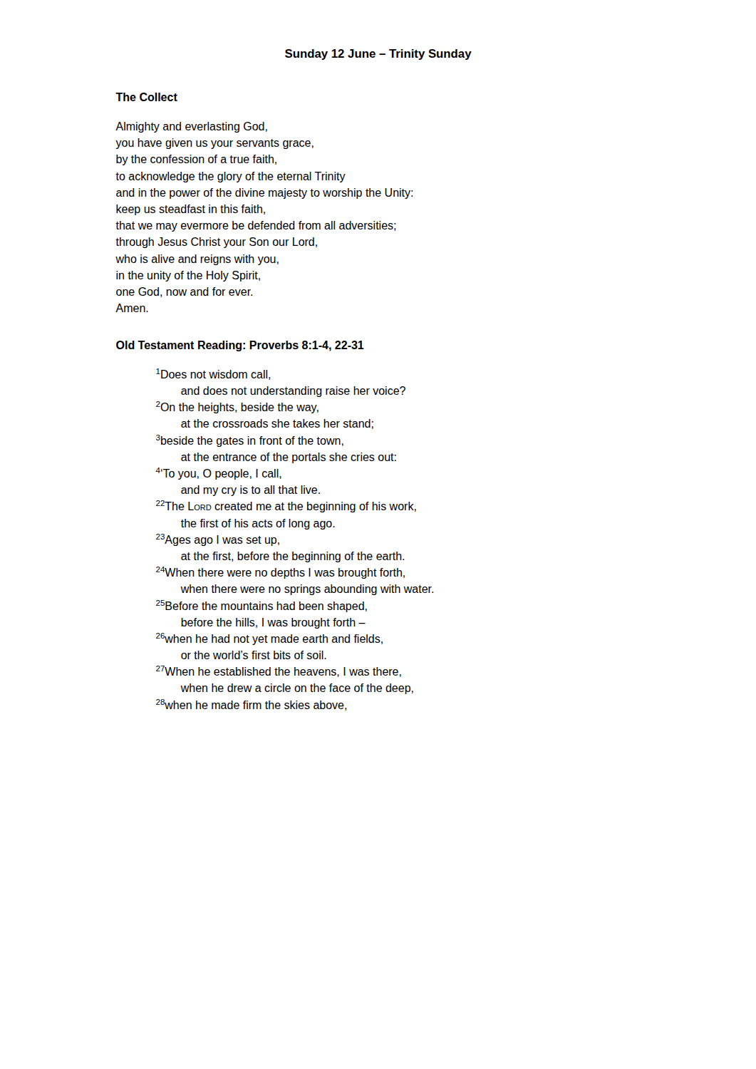Sunday 12 June – Trinity Sunday
The Collect
Almighty and everlasting God,
you have given us your servants grace,
by the confession of a true faith,
to acknowledge the glory of the eternal Trinity
and in the power of the divine majesty to worship the Unity:
keep us steadfast in this faith,
that we may evermore be defended from all adversities;
through Jesus Christ your Son our Lord,
who is alive and reigns with you,
in the unity of the Holy Spirit,
one God, now and for ever.
Amen.
Old Testament Reading: Proverbs 8:1-4, 22-31
1Does not wisdom call,and does not understanding raise her voice?
2On the heights, beside the way,at the crossroads she takes her stand;
3beside the gates in front of the town,at the entrance of the portals she cries out:
4‘To you, O people, I call,and my cry is to all that live.
22The Lord created me at the beginning of his work,the first of his acts of long ago.
23Ages ago I was set up,at the first, before the beginning of the earth.
24When there were no depths I was brought forth,when there were no springs abounding with water.
25Before the mountains had been shaped,before the hills, I was brought forth –
26when he had not yet made earth and fields,or the world’s first bits of soil.
27When he established the heavens, I was there,when he drew a circle on the face of the deep,
28when he made firm the skies above,